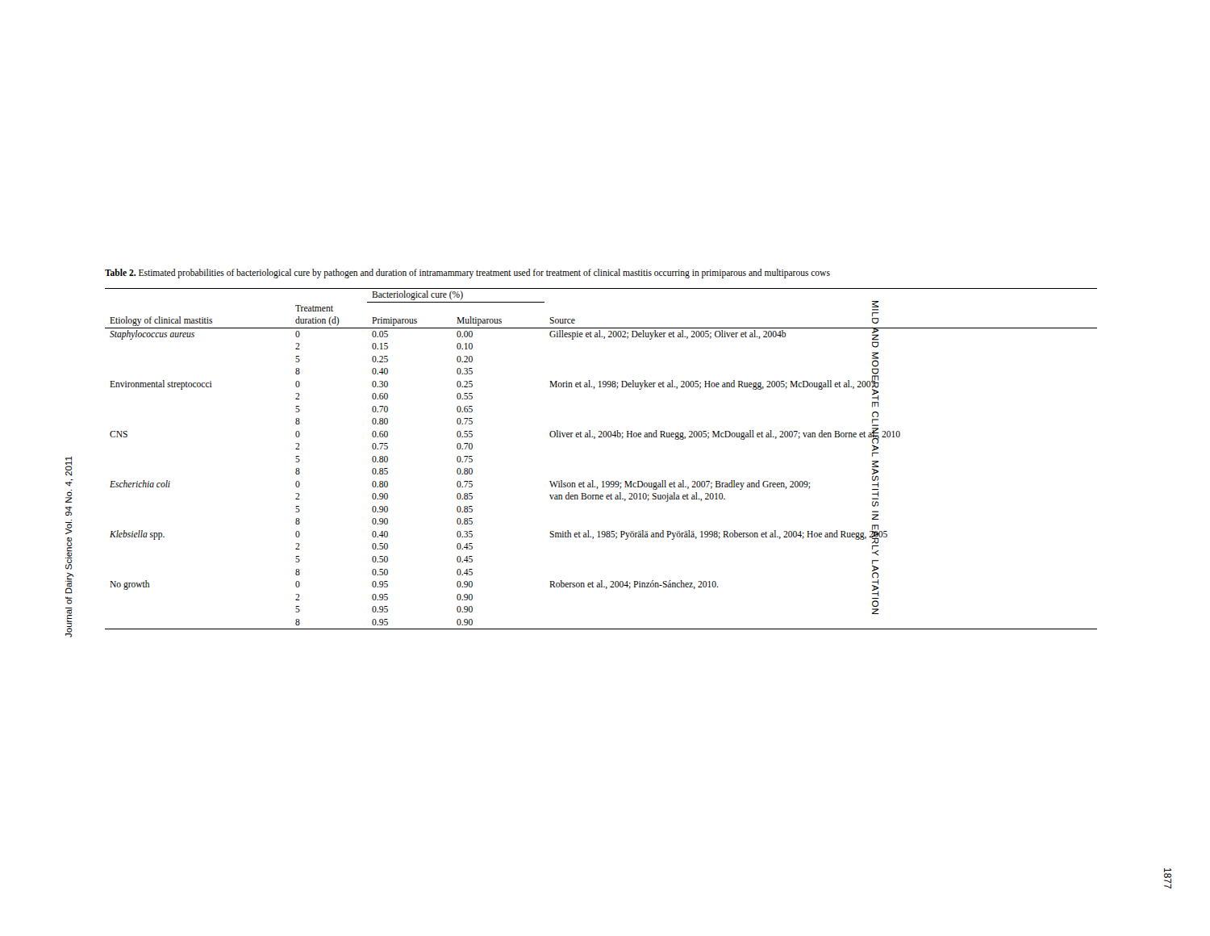MILD AND MODERATE CLINICAL MASTITIS IN EARLY LACTATION
1877
Journal of Dairy Science Vol. 94 No. 4, 2011
Table 2. Estimated probabilities of bacteriological cure by pathogen and duration of intramammary treatment used for treatment of clinical mastitis occurring in primiparous and multiparous cows
| | | Bacteriological cure (%) | |
| Etiology of clinical mastitis | Treatment duration (d) | Primiparous | Multiparous | Source |
| Staphylococcus aureus | 0 | 0.05 | 0.00 | Gillespie et al., 2002; Deluyker et al., 2005; Oliver et al., 2004b |
| | 2 | 0.15 | 0.10 | |
| | 5 | 0.25 | 0.20 | |
| | 8 | 0.40 | 0.35 | |
| Environmental streptococci | 0 | 0.30 | 0.25 | Morin et al., 1998; Deluyker et al., 2005; Hoe and Ruegg, 2005; McDougall et al., 2007 |
| | 2 | 0.60 | 0.55 | |
| | 5 | 0.70 | 0.65 | |
| | 8 | 0.80 | 0.75 | |
| CNS | 0 | 0.60 | 0.55 | Oliver et al., 2004b; Hoe and Ruegg, 2005; McDougall et al., 2007; van den Borne et al., 2010 |
| | 2 | 0.75 | 0.70 | |
| | 5 | 0.80 | 0.75 | |
| | 8 | 0.85 | 0.80 | |
| Escherichia coli | 0 | 0.80 | 0.75 | Wilson et al., 1999; McDougall et al., 2007; Bradley and Green, 2009; |
| | 2 | 0.90 | 0.85 | van den Borne et al., 2010; Suojala et al., 2010. |
| | 5 | 0.90 | 0.85 | |
| | 8 | 0.90 | 0.85 | |
| Klebsiella spp. | 0 | 0.40 | 0.35 | Smith et al., 1985; Pyörälä and Pyörälä, 1998; Roberson et al., 2004; Hoe and Ruegg, 2005 |
| | 2 | 0.50 | 0.45 | |
| | 5 | 0.50 | 0.45 | |
| | 8 | 0.50 | 0.45 | |
| No growth | 0 | 0.95 | 0.90 | Roberson et al., 2004; Pinzón-Sánchez, 2010. |
| | 2 | 0.95 | 0.90 | |
| | 5 | 0.95 | 0.90 | |
| | 8 | 0.95 | 0.90 | |